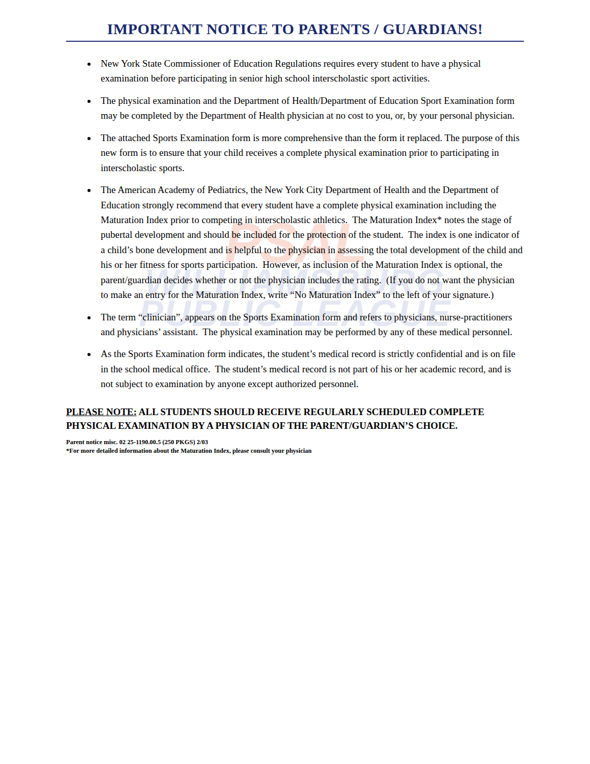PSAL
WILLIAMSBURG
PUBLIC LEAGUE
IMPORTANT NOTICE TO PARENTS / GUARDIANS!
New York State Commissioner of Education Regulations requires every student to have a physical examination before participating in senior high school interscholastic sport activities.
The physical examination and the Department of Health/Department of Education Sport Examination form may be completed by the Department of Health physician at no cost to you, or, by your personal physician.
The attached Sports Examination form is more comprehensive than the form it replaced. The purpose of this new form is to ensure that your child receives a complete physical examination prior to participating in interscholastic sports.
The American Academy of Pediatrics, the New York City Department of Health and the Department of Education strongly recommend that every student have a complete physical examination including the Maturation Index prior to competing in interscholastic athletics. The Maturation Index* notes the stage of pubertal development and should be included for the protection of the student. The index is one indicator of a child’s bone development and is helpful to the physician in assessing the total development of the child and his or her fitness for sports participation. However, as inclusion of the Maturation Index is optional, the parent/guardian decides whether or not the physician includes the rating. (If you do not want the physician to make an entry for the Maturation Index, write “No Maturation Index” to the left of your signature.)
The term “clinician”, appears on the Sports Examination form and refers to physicians, nurse-practitioners and physicians’ assistant. The physical examination may be performed by any of these medical personnel.
As the Sports Examination form indicates, the student’s medical record is strictly confidential and is on file in the school medical office. The student’s medical record is not part of his or her academic record, and is not subject to examination by anyone except authorized personnel.
PLEASE NOTE: ALL STUDENTS SHOULD RECEIVE REGULARLY SCHEDULED COMPLETE PHYSICAL EXAMINATION BY A PHYSICIAN OF THE PARENT/GUARDIAN’S CHOICE.
Parent notice misc. 02 25-1190.00.5 (250 PKGS) 2/03
*For more detailed information about the Maturation Index, please consult your physician